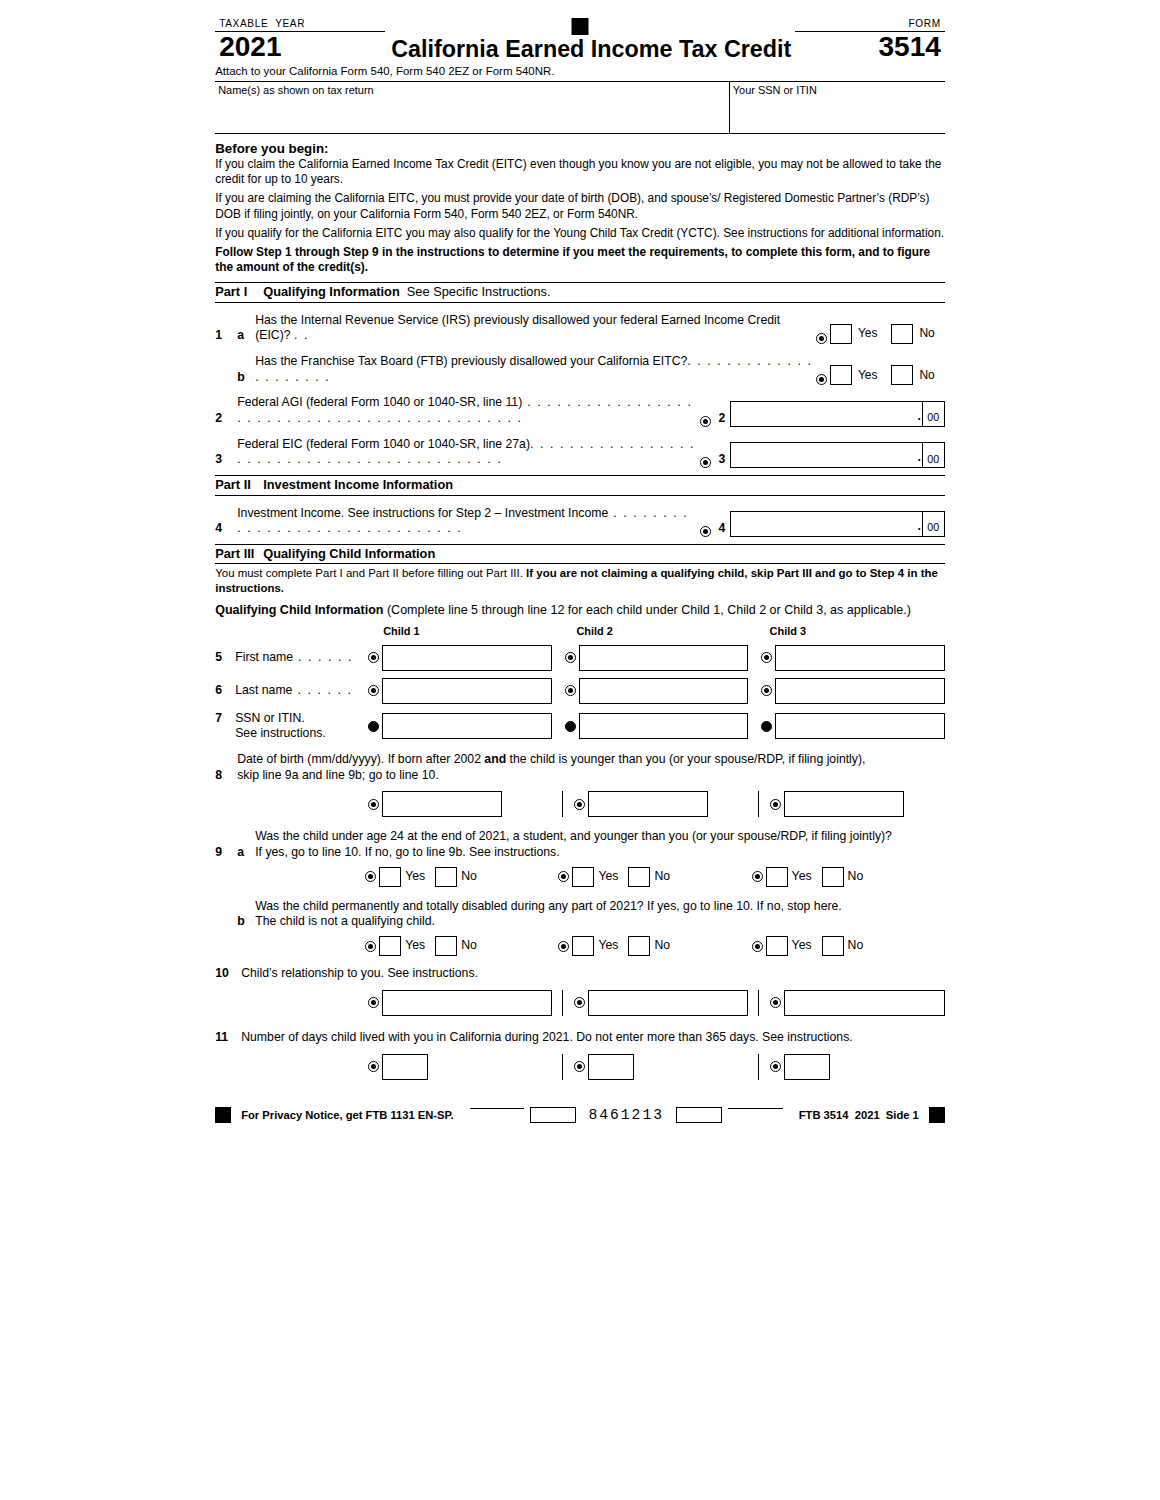TAXABLE YEAR
2021
California Earned Income Tax Credit
FORM
3514
Attach to your California Form 540, Form 540 2EZ or Form 540NR.
Name(s) as shown on tax return
Your SSN or ITIN
Before you begin:
If you claim the California Earned Income Tax Credit (EITC) even though you know you are not eligible, you may not be allowed to take the credit for up to 10 years.
If you are claiming the California EITC, you must provide your date of birth (DOB), and spouse’s/ Registered Domestic Partner’s (RDP’s) DOB if filing jointly, on your California Form 540, Form 540 2EZ, or Form 540NR.
If you qualify for the California EITC you may also qualify for the Young Child Tax Credit (YCTC). See instructions for additional information.
Follow Step 1 through Step 9 in the instructions to determine if you meet the requirements, to complete this form, and to figure the amount of the credit(s).
Part I Qualifying Information See Specific Instructions.
1
a
Has the Internal Revenue Service (IRS) previously disallowed your federal Earned Income Credit (EIC)? . .
Yes No
b
Has the Franchise Tax Board (FTB) previously disallowed your California EITC?. . . . . . . . . . . . . . . . . . . . .
Yes No
2
Federal AGI (federal Form 1040 or 1040-SR, line 11) . . . . . . . . . . . . . . . . . . . . . . . . . . . . . . . . . . . . . . . . . . . . . .
2
. 00
3
Federal EIC (federal Form 1040 or 1040-SR, line 27a). . . . . . . . . . . . . . . . . . . . . . . . . . . . . . . . . . . . . . . . . . . .
3
. 00
Part II Investment Income Information
4
Investment Income. See instructions for Step 2 – Investment Income . . . . . . . . . . . . . . . . . . . . . . . . . . . . . . .
4
. 00
Part III Qualifying Child Information
You must complete Part I and Part II before filling out Part III. If you are not claiming a qualifying child, skip Part III and go to Step 4 in the instructions.
Qualifying Child Information (Complete line 5 through line 12 for each child under Child 1, Child 2 or Child 3, as applicable.)
Child 1
Child 2
Child 3
5 First name . . . . . .
6 Last name . . . . . .
7 SSN or ITIN.
See instructions.
8
Date of birth (mm/dd/yyyy). If born after 2002 and the child is younger than you (or your spouse/RDP, if filing jointly),
skip line 9a and line 9b; go to line 10.
9
a
Was the child under age 24 at the end of 2021, a student, and younger than you (or your spouse/RDP, if filing jointly)?
If yes, go to line 10. If no, go to line 9b. See instructions.
Yes No
Yes No
Yes No
b
Was the child permanently and totally disabled during any part of 2021? If yes, go to line 10. If no, stop here.
The child is not a qualifying child.
Yes No
Yes No
Yes No
10
Child’s relationship to you. See instructions.
11
Number of days child lived with you in California during 2021. Do not enter more than 365 days. See instructions.
For Privacy Notice, get FTB 1131 EN-SP.
8461213
FTB 3514 2021 Side 1